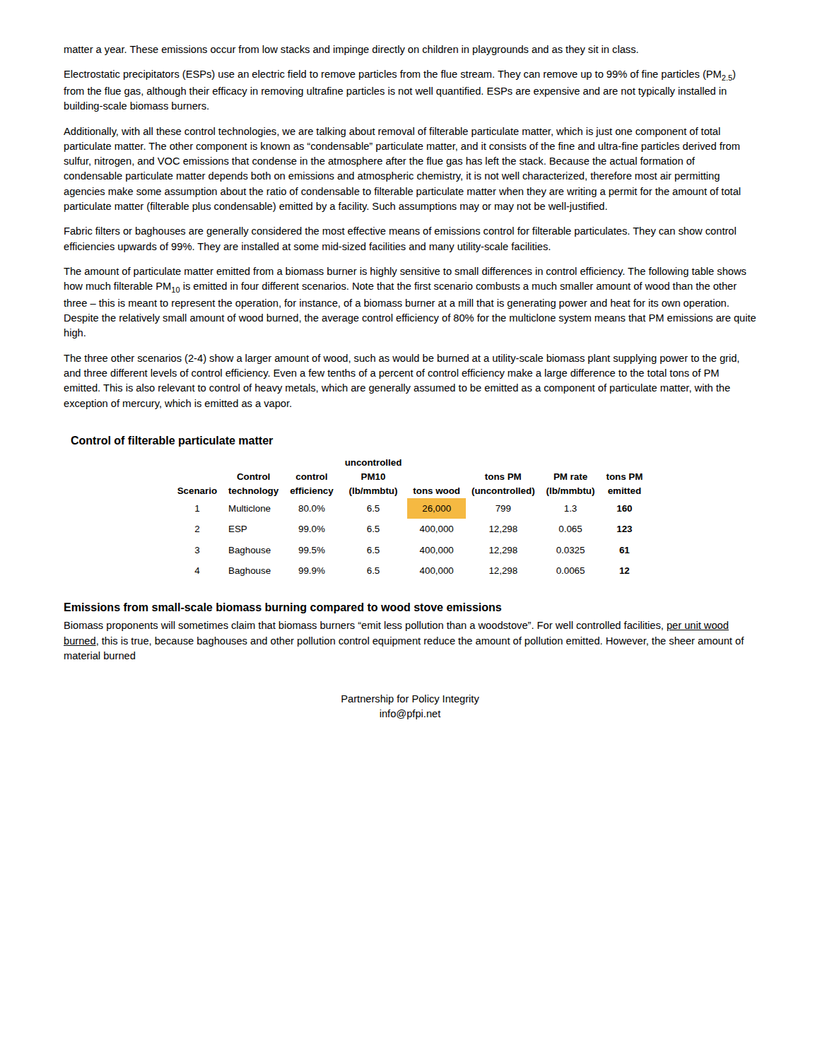matter a year. These emissions occur from low stacks and impinge directly on children in playgrounds and as they sit in class.
Electrostatic precipitators (ESPs) use an electric field to remove particles from the flue stream. They can remove up to 99% of fine particles (PM2.5) from the flue gas, although their efficacy in removing ultrafine particles is not well quantified. ESPs are expensive and are not typically installed in building-scale biomass burners.
Additionally, with all these control technologies, we are talking about removal of filterable particulate matter, which is just one component of total particulate matter. The other component is known as “condensable” particulate matter, and it consists of the fine and ultra-fine particles derived from sulfur, nitrogen, and VOC emissions that condense in the atmosphere after the flue gas has left the stack. Because the actual formation of condensable particulate matter depends both on emissions and atmospheric chemistry, it is not well characterized, therefore most air permitting agencies make some assumption about the ratio of condensable to filterable particulate matter when they are writing a permit for the amount of total particulate matter (filterable plus condensable) emitted by a facility. Such assumptions may or may not be well-justified.
Fabric filters or baghouses are generally considered the most effective means of emissions control for filterable particulates. They can show control efficiencies upwards of 99%. They are installed at some mid-sized facilities and many utility-scale facilities.
The amount of particulate matter emitted from a biomass burner is highly sensitive to small differences in control efficiency. The following table shows how much filterable PM10 is emitted in four different scenarios. Note that the first scenario combusts a much smaller amount of wood than the other three – this is meant to represent the operation, for instance, of a biomass burner at a mill that is generating power and heat for its own operation. Despite the relatively small amount of wood burned, the average control efficiency of 80% for the multiclone system means that PM emissions are quite high.
The three other scenarios (2-4) show a larger amount of wood, such as would be burned at a utility-scale biomass plant supplying power to the grid, and three different levels of control efficiency. Even a few tenths of a percent of control efficiency make a large difference to the total tons of PM emitted. This is also relevant to control of heavy metals, which are generally assumed to be emitted as a component of particulate matter, with the exception of mercury, which is emitted as a vapor.
Control of filterable particulate matter
| | | | uncontrolled | | | | |
| --- | --- | --- | --- | --- | --- | --- | --- |
| | Control | control | PM10 | | tons PM | PM rate | tons PM |
| Scenario | technology | efficiency | (lb/mmbtu) | tons wood | (uncontrolled) | (lb/mmbtu) | emitted |
| 1 | Multiclone | 80.0% | 6.5 | 26,000 | 799 | 1.3 | 160 |
| 2 | ESP | 99.0% | 6.5 | 400,000 | 12,298 | 0.065 | 123 |
| 3 | Baghouse | 99.5% | 6.5 | 400,000 | 12,298 | 0.0325 | 61 |
| 4 | Baghouse | 99.9% | 6.5 | 400,000 | 12,298 | 0.0065 | 12 |
Emissions from small-scale biomass burning compared to wood stove emissions
Biomass proponents will sometimes claim that biomass burners “emit less pollution than a woodstove”. For well controlled facilities, per unit wood burned, this is true, because baghouses and other pollution control equipment reduce the amount of pollution emitted. However, the sheer amount of material burned
Partnership for Policy Integrity
info@pfpi.net